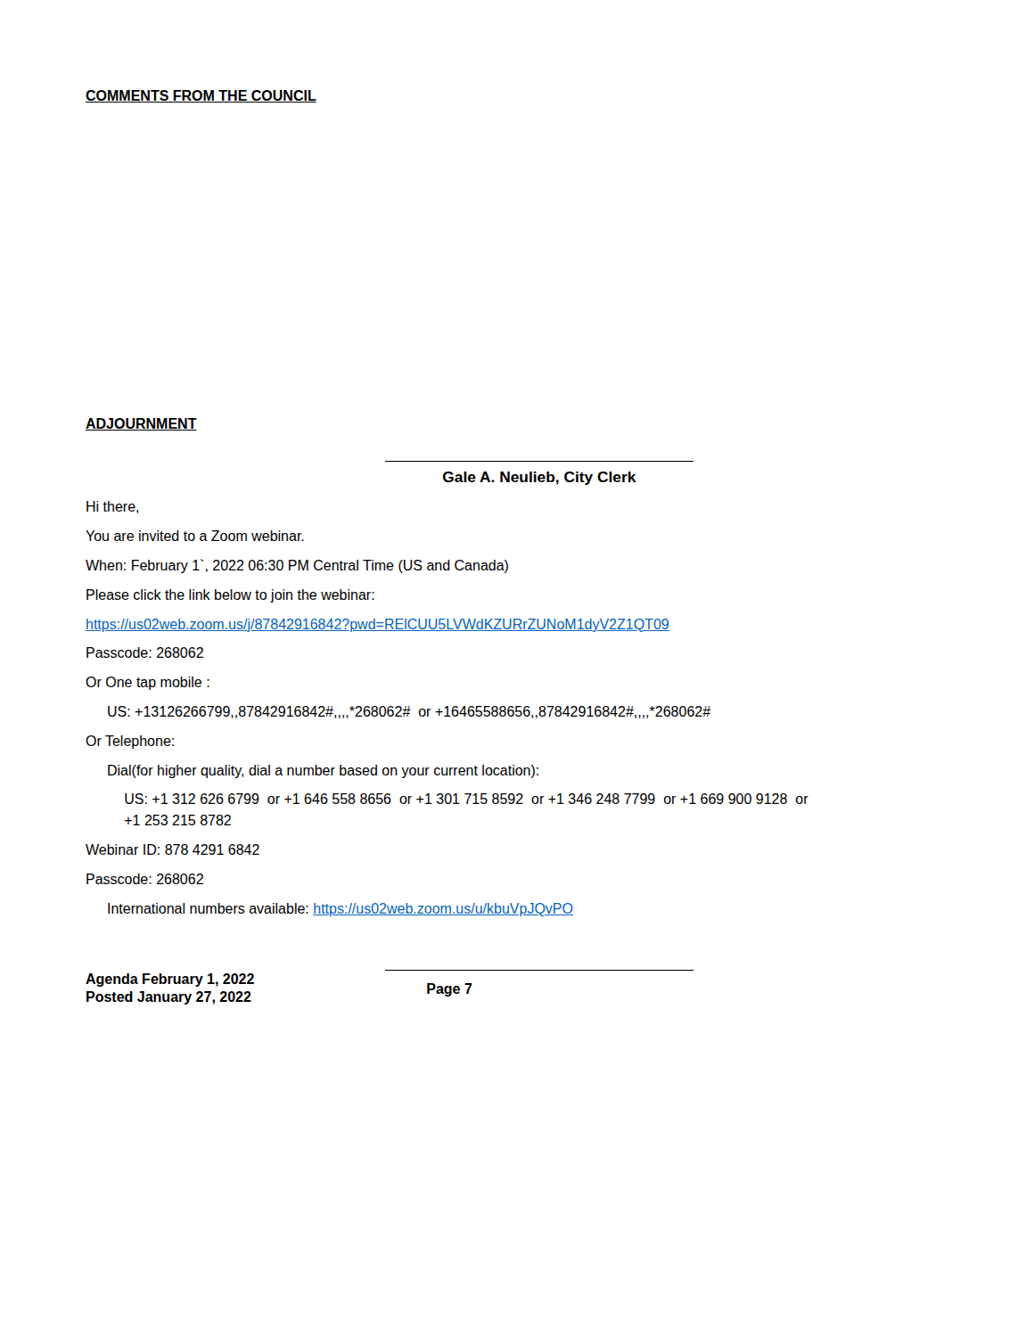COMMENTS FROM THE COUNCIL
ADJOURNMENT
Gale A. Neulieb, City Clerk
Hi there,
You are invited to a Zoom webinar.
When: February 1`, 2022 06:30 PM Central Time (US and Canada)
Please click the link below to join the webinar:
https://us02web.zoom.us/j/87842916842?pwd=RElCUU5LVWdKZURrZUNoM1dyV2Z1QT09
Passcode: 268062
Or One tap mobile :
US: +13126266799,,87842916842#,,,,*268062# or +16465588656,,87842916842#,,,,*268062#
Or Telephone:
Dial(for higher quality, dial a number based on your current location):
US: +1 312 626 6799 or +1 646 558 8656 or +1 301 715 8592 or +1 346 248 7799 or +1 669 900 9128 or +1 253 215 8782
Webinar ID: 878 4291 6842
Passcode: 268062
International numbers available: https://us02web.zoom.us/u/kbuVpJQvPO
Agenda February 1, 2022
Posted January 27, 2022
Page 7